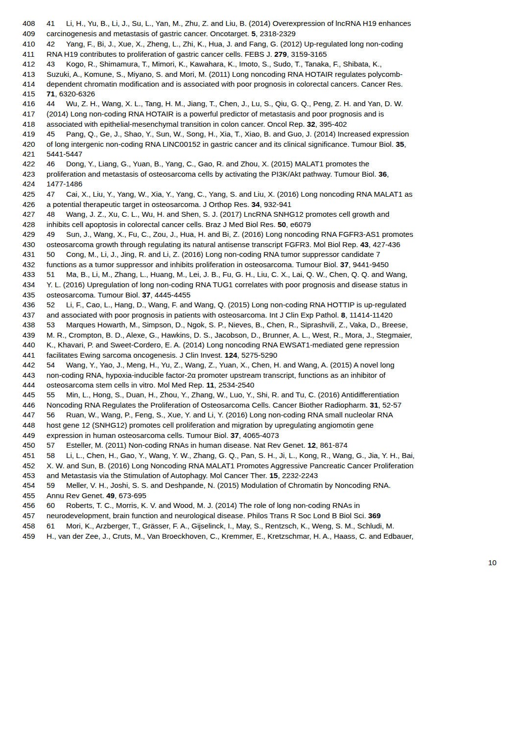408 41 Li, H., Yu, B., Li, J., Su, L., Yan, M., Zhu, Z. and Liu, B. (2014) Overexpression of lncRNA H19 enhances
409 carcinogenesis and metastasis of gastric cancer. Oncotarget. 5, 2318-2329
410 42 Yang, F., Bi, J., Xue, X., Zheng, L., Zhi, K., Hua, J. and Fang, G. (2012) Up-regulated long non-coding
411 RNA H19 contributes to proliferation of gastric cancer cells. FEBS J. 279, 3159-3165
412 43 Kogo, R., Shimamura, T., Mimori, K., Kawahara, K., Imoto, S., Sudo, T., Tanaka, F., Shibata, K.,
413 Suzuki, A., Komune, S., Miyano, S. and Mori, M. (2011) Long noncoding RNA HOTAIR regulates polycomb-
414 dependent chromatin modification and is associated with poor prognosis in colorectal cancers. Cancer Res.
415 71, 6320-6326
416 44 Wu, Z. H., Wang, X. L., Tang, H. M., Jiang, T., Chen, J., Lu, S., Qiu, G. Q., Peng, Z. H. and Yan, D. W.
417 (2014) Long non-coding RNA HOTAIR is a powerful predictor of metastasis and poor prognosis and is
418 associated with epithelial-mesenchymal transition in colon cancer. Oncol Rep. 32, 395-402
419 45 Pang, Q., Ge, J., Shao, Y., Sun, W., Song, H., Xia, T., Xiao, B. and Guo, J. (2014) Increased expression
420 of long intergenic non-coding RNA LINC00152 in gastric cancer and its clinical significance. Tumour Biol. 35,
421 5441-5447
422 46 Dong, Y., Liang, G., Yuan, B., Yang, C., Gao, R. and Zhou, X. (2015) MALAT1 promotes the
423 proliferation and metastasis of osteosarcoma cells by activating the PI3K/Akt pathway. Tumour Biol. 36,
424 1477-1486
425 47 Cai, X., Liu, Y., Yang, W., Xia, Y., Yang, C., Yang, S. and Liu, X. (2016) Long noncoding RNA MALAT1 as
426 a potential therapeutic target in osteosarcoma. J Orthop Res. 34, 932-941
427 48 Wang, J. Z., Xu, C. L., Wu, H. and Shen, S. J. (2017) LncRNA SNHG12 promotes cell growth and
428 inhibits cell apoptosis in colorectal cancer cells. Braz J Med Biol Res. 50, e6079
429 49 Sun, J., Wang, X., Fu, C., Zou, J., Hua, H. and Bi, Z. (2016) Long noncoding RNA FGFR3-AS1 promotes
430 osteosarcoma growth through regulating its natural antisense transcript FGFR3. Mol Biol Rep. 43, 427-436
431 50 Cong, M., Li, J., Jing, R. and Li, Z. (2016) Long non-coding RNA tumor suppressor candidate 7
432 functions as a tumor suppressor and inhibits proliferation in osteosarcoma. Tumour Biol. 37, 9441-9450
433 51 Ma, B., Li, M., Zhang, L., Huang, M., Lei, J. B., Fu, G. H., Liu, C. X., Lai, Q. W., Chen, Q. Q. and Wang,
434 Y. L. (2016) Upregulation of long non-coding RNA TUG1 correlates with poor prognosis and disease status in
435 osteosarcoma. Tumour Biol. 37, 4445-4455
436 52 Li, F., Cao, L., Hang, D., Wang, F. and Wang, Q. (2015) Long non-coding RNA HOTTIP is up-regulated
437 and associated with poor prognosis in patients with osteosarcoma. Int J Clin Exp Pathol. 8, 11414-11420
438 53 Marques Howarth, M., Simpson, D., Ngok, S. P., Nieves, B., Chen, R., Siprashvili, Z., Vaka, D., Breese,
439 M. R., Crompton, B. D., Alexe, G., Hawkins, D. S., Jacobson, D., Brunner, A. L., West, R., Mora, J., Stegmaier,
440 K., Khavari, P. and Sweet-Cordero, E. A. (2014) Long noncoding RNA EWSAT1-mediated gene repression
441 facilitates Ewing sarcoma oncogenesis. J Clin Invest. 124, 5275-5290
442 54 Wang, Y., Yao, J., Meng, H., Yu, Z., Wang, Z., Yuan, X., Chen, H. and Wang, A. (2015) A novel long
443 non-coding RNA, hypoxia-inducible factor-2α promoter upstream transcript, functions as an inhibitor of
444 osteosarcoma stem cells in vitro. Mol Med Rep. 11, 2534-2540
445 55 Min, L., Hong, S., Duan, H., Zhou, Y., Zhang, W., Luo, Y., Shi, R. and Tu, C. (2016) Antidifferentiation
446 Noncoding RNA Regulates the Proliferation of Osteosarcoma Cells. Cancer Biother Radiopharm. 31, 52-57
447 56 Ruan, W., Wang, P., Feng, S., Xue, Y. and Li, Y. (2016) Long non-coding RNA small nucleolar RNA
448 host gene 12 (SNHG12) promotes cell proliferation and migration by upregulating angiomotin gene
449 expression in human osteosarcoma cells. Tumour Biol. 37, 4065-4073
450 57 Esteller, M. (2011) Non-coding RNAs in human disease. Nat Rev Genet. 12, 861-874
451 58 Li, L., Chen, H., Gao, Y., Wang, Y. W., Zhang, G. Q., Pan, S. H., Ji, L., Kong, R., Wang, G., Jia, Y. H., Bai,
452 X. W. and Sun, B. (2016) Long Noncoding RNA MALAT1 Promotes Aggressive Pancreatic Cancer Proliferation
453 and Metastasis via the Stimulation of Autophagy. Mol Cancer Ther. 15, 2232-2243
454 59 Meller, V. H., Joshi, S. S. and Deshpande, N. (2015) Modulation of Chromatin by Noncoding RNA.
455 Annu Rev Genet. 49, 673-695
456 60 Roberts, T. C., Morris, K. V. and Wood, M. J. (2014) The role of long non-coding RNAs in
457 neurodevelopment, brain function and neurological disease. Philos Trans R Soc Lond B Biol Sci. 369
458 61 Mori, K., Arzberger, T., Grässer, F. A., Gijselinck, I., May, S., Rentzsch, K., Weng, S. M., Schludi, M.
459 H., van der Zee, J., Cruts, M., Van Broeckhoven, C., Kremmer, E., Kretzschmar, H. A., Haass, C. and Edbauer,
10